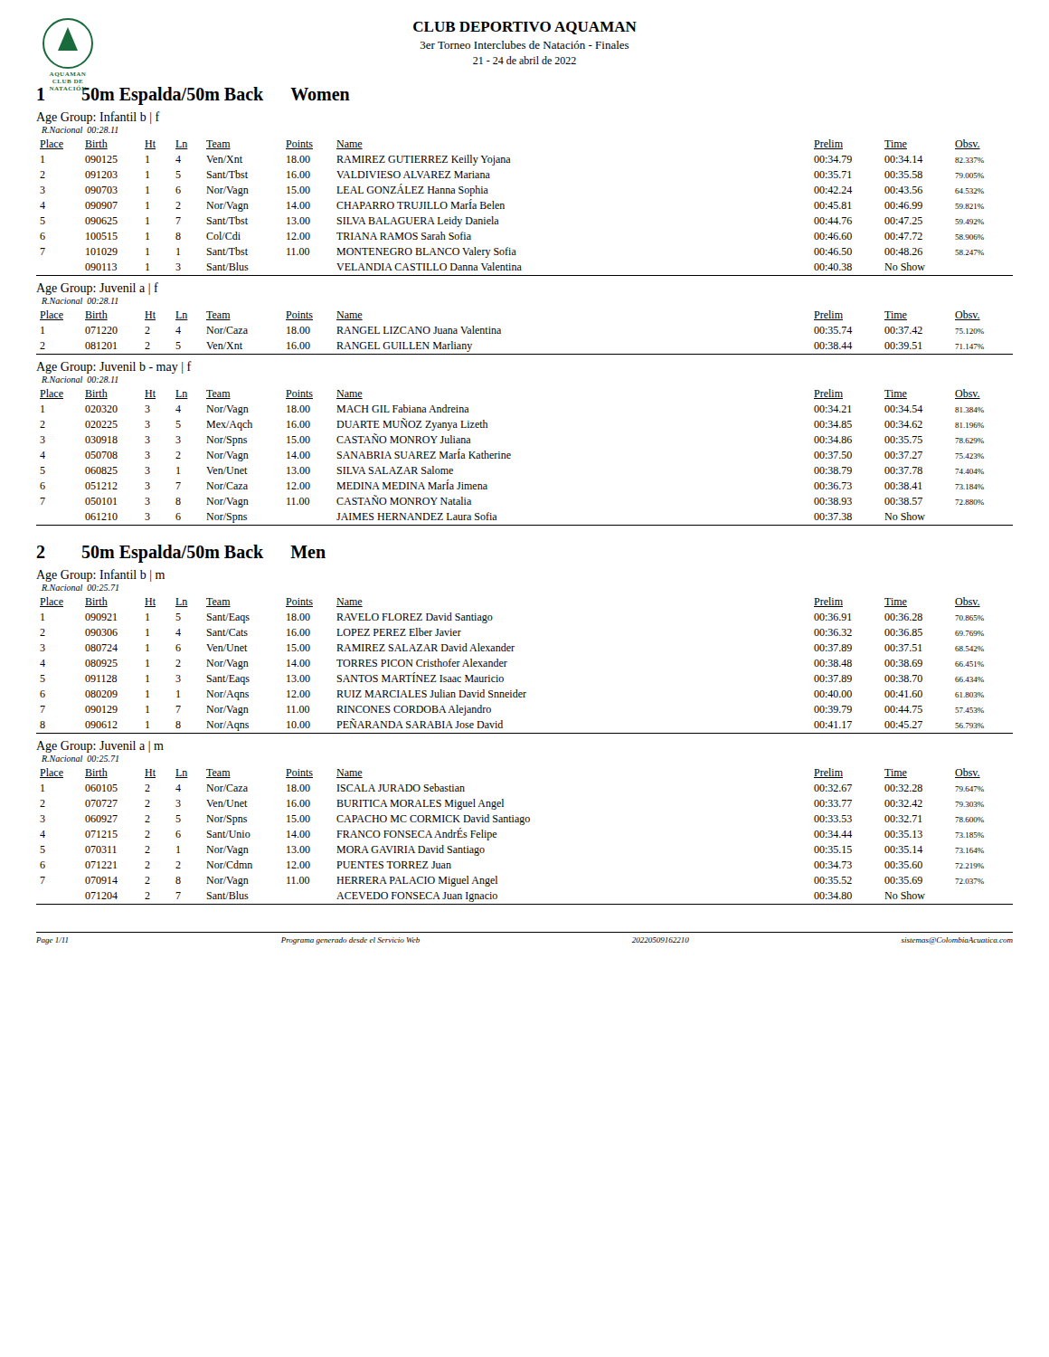AQUAMAN
CLUB DE NATACIÓN
CLUB DEPORTIVO AQUAMAN
3er Torneo Interclubes de Natación - Finales
21 - 24 de abril de 2022
150m Espalda/50m Back Women
Age Group: Infantil b | f
R.Nacional 00:28.11
| Place | Birth | Ht | Ln | Team | Points | Name | Prelim | Time | Obsv. |
| --- | --- | --- | --- | --- | --- | --- | --- | --- | --- |
| 1 | 090125 | 1 | 4 | Ven/Xnt | 18.00 | RAMIREZ GUTIERREZ Keilly Yojana | 00:34.79 | 00:34.14 | 82.337% |
| 2 | 091203 | 1 | 5 | Sant/Tbst | 16.00 | VALDIVIESO ALVAREZ Mariana | 00:35.71 | 00:35.58 | 79.005% |
| 3 | 090703 | 1 | 6 | Nor/Vagn | 15.00 | LEAL GONZÁLEZ Hanna Sophia | 00:42.24 | 00:43.56 | 64.532% |
| 4 | 090907 | 1 | 2 | Nor/Vagn | 14.00 | CHAPARRO TRUJILLO MarÍa Belen | 00:45.81 | 00:46.99 | 59.821% |
| 5 | 090625 | 1 | 7 | Sant/Tbst | 13.00 | SILVA BALAGUERA Leidy Daniela | 00:44.76 | 00:47.25 | 59.492% |
| 6 | 100515 | 1 | 8 | Col/Cdi | 12.00 | TRIANA RAMOS Sarah Sofia | 00:46.60 | 00:47.72 | 58.906% |
| 7 | 101029 | 1 | 1 | Sant/Tbst | 11.00 | MONTENEGRO BLANCO Valery Sofia | 00:46.50 | 00:48.26 | 58.247% |
| | 090113 | 1 | 3 | Sant/Blus | | VELANDIA CASTILLO Danna Valentina | 00:40.38 | No Show | |
Age Group: Juvenil a | f
R.Nacional 00:28.11
| Place | Birth | Ht | Ln | Team | Points | Name | Prelim | Time | Obsv. |
| --- | --- | --- | --- | --- | --- | --- | --- | --- | --- |
| 1 | 071220 | 2 | 4 | Nor/Caza | 18.00 | RANGEL LIZCANO Juana Valentina | 00:35.74 | 00:37.42 | 75.120% |
| 2 | 081201 | 2 | 5 | Ven/Xnt | 16.00 | RANGEL GUILLEN Marliany | 00:38.44 | 00:39.51 | 71.147% |
Age Group: Juvenil b - may | f
R.Nacional 00:28.11
| Place | Birth | Ht | Ln | Team | Points | Name | Prelim | Time | Obsv. |
| --- | --- | --- | --- | --- | --- | --- | --- | --- | --- |
| 1 | 020320 | 3 | 4 | Nor/Vagn | 18.00 | MACH GIL Fabiana Andreina | 00:34.21 | 00:34.54 | 81.384% |
| 2 | 020225 | 3 | 5 | Mex/Aqch | 16.00 | DUARTE MUÑOZ Zyanya Lizeth | 00:34.85 | 00:34.62 | 81.196% |
| 3 | 030918 | 3 | 3 | Nor/Spns | 15.00 | CASTAÑO MONROY Juliana | 00:34.86 | 00:35.75 | 78.629% |
| 4 | 050708 | 3 | 2 | Nor/Vagn | 14.00 | SANABRIA SUAREZ MarÍa Katherine | 00:37.50 | 00:37.27 | 75.423% |
| 5 | 060825 | 3 | 1 | Ven/Unet | 13.00 | SILVA SALAZAR Salome | 00:38.79 | 00:37.78 | 74.404% |
| 6 | 051212 | 3 | 7 | Nor/Caza | 12.00 | MEDINA MEDINA MarÍa Jimena | 00:36.73 | 00:38.41 | 73.184% |
| 7 | 050101 | 3 | 8 | Nor/Vagn | 11.00 | CASTAÑO MONROY Natalia | 00:38.93 | 00:38.57 | 72.880% |
| | 061210 | 3 | 6 | Nor/Spns | | JAIMES HERNANDEZ Laura Sofia | 00:37.38 | No Show | |
250m Espalda/50m Back Men
Age Group: Infantil b | m
R.Nacional 00:25.71
| Place | Birth | Ht | Ln | Team | Points | Name | Prelim | Time | Obsv. |
| --- | --- | --- | --- | --- | --- | --- | --- | --- | --- |
| 1 | 090921 | 1 | 5 | Sant/Eaqs | 18.00 | RAVELO FLOREZ David Santiago | 00:36.91 | 00:36.28 | 70.865% |
| 2 | 090306 | 1 | 4 | Sant/Cats | 16.00 | LOPEZ PEREZ Elber Javier | 00:36.32 | 00:36.85 | 69.769% |
| 3 | 080724 | 1 | 6 | Ven/Unet | 15.00 | RAMIREZ SALAZAR David Alexander | 00:37.89 | 00:37.51 | 68.542% |
| 4 | 080925 | 1 | 2 | Nor/Vagn | 14.00 | TORRES PICON Cristhofer Alexander | 00:38.48 | 00:38.69 | 66.451% |
| 5 | 091128 | 1 | 3 | Sant/Eaqs | 13.00 | SANTOS MARTÍNEZ Isaac Mauricio | 00:37.89 | 00:38.70 | 66.434% |
| 6 | 080209 | 1 | 1 | Nor/Aqns | 12.00 | RUIZ MARCIALES Julian David Snneider | 00:40.00 | 00:41.60 | 61.803% |
| 7 | 090129 | 1 | 7 | Nor/Vagn | 11.00 | RINCONES CORDOBA Alejandro | 00:39.79 | 00:44.75 | 57.453% |
| 8 | 090612 | 1 | 8 | Nor/Aqns | 10.00 | PEÑARANDA SARABIA Jose David | 00:41.17 | 00:45.27 | 56.793% |
Age Group: Juvenil a | m
R.Nacional 00:25.71
| Place | Birth | Ht | Ln | Team | Points | Name | Prelim | Time | Obsv. |
| --- | --- | --- | --- | --- | --- | --- | --- | --- | --- |
| 1 | 060105 | 2 | 4 | Nor/Caza | 18.00 | ISCALA JURADO Sebastian | 00:32.67 | 00:32.28 | 79.647% |
| 2 | 070727 | 2 | 3 | Ven/Unet | 16.00 | BURITICA MORALES Miguel Angel | 00:33.77 | 00:32.42 | 79.303% |
| 3 | 060927 | 2 | 5 | Nor/Spns | 15.00 | CAPACHO MC CORMICK David Santiago | 00:33.53 | 00:32.71 | 78.600% |
| 4 | 071215 | 2 | 6 | Sant/Unio | 14.00 | FRANCO FONSECA AndrÉs Felipe | 00:34.44 | 00:35.13 | 73.185% |
| 5 | 070311 | 2 | 1 | Nor/Vagn | 13.00 | MORA GAVIRIA David Santiago | 00:35.15 | 00:35.14 | 73.164% |
| 6 | 071221 | 2 | 2 | Nor/Cdmn | 12.00 | PUENTES TORREZ Juan | 00:34.73 | 00:35.60 | 72.219% |
| 7 | 070914 | 2 | 8 | Nor/Vagn | 11.00 | HERRERA PALACIO Miguel Angel | 00:35.52 | 00:35.69 | 72.037% |
| | 071204 | 2 | 7 | Sant/Blus | | ACEVEDO FONSECA Juan Ignacio | 00:34.80 | No Show | |
Page 1/11 Programa generado desde el Servicio Web 20220509162210 sistemas@ColombiaAcuatica.com